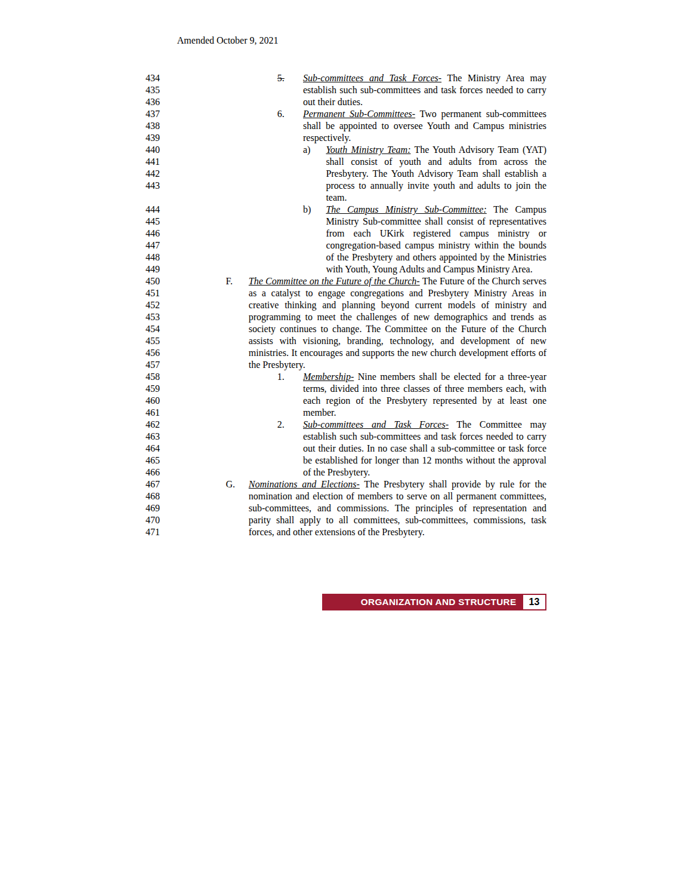Amended October 9, 2021
| 434 435 436 | / / 5. / Sub-committees and Task Forces- The Ministry Area may establish such sub-committees and task forces needed to carry out their duties. / |
| 437 438 439 | / / 6. / Permanent Sub-Committees- Two permanent sub-committees shall be appointed to oversee Youth and Campus ministries respectively. / |
| 440 441 442 443 | / / a) / Youth Ministry Team: The Youth Advisory Team (YAT) shall consist of youth and adults from across the Presbytery. The Youth Advisory Team shall establish a process to annually invite youth and adults to join the team. / |
| 444 445 446 447 448 449 | / / b) / The Campus Ministry Sub-Committee: The Campus Ministry Sub-committee shall consist of representatives from each UKirk registered campus ministry or congregation-based campus ministry within the bounds of the Presbytery and others appointed by the Ministries with Youth, Young Adults and Campus Ministry Area. / |
| 450 451 452 453 454 455 456 457 | / / F. / The Committee on the Future of the Church- The Future of the Church serves as a catalyst to engage congregations and Presbytery Ministry Areas in creative thinking and planning beyond current models of ministry and programming to meet the challenges of new demographics and trends as society continues to change. The Committee on the Future of the Church assists with visioning, branding, technology, and development of new ministries. It encourages and supports the new church development efforts of the Presbytery. / |
| 458 459 460 461 | / / 1. / Membership- Nine members shall be elected for a three-year term s , divided into three classes of three members each, with each region of the Presbytery represented by at least one member. / |
| 462 463 464 465 466 | / / 2. / Sub-committees and Task Forces- The Committee may establish such sub-committees and task forces needed to carry out their duties. In no case shall a sub-committee or task force be established for longer than 12 months without the approval of the Presbytery. / |
| 467 468 469 470 471 | / / G. / Nominations and Elections- The Presbytery shall provide by rule for the nomination and election of members to serve on all permanent committees, sub-committees, and commissions. The principles of representation and parity shall apply to all committees, sub-committees, commissions, task forces, and other extensions of the Presbytery. / |
ORGANIZATION AND STRUCTURE
13